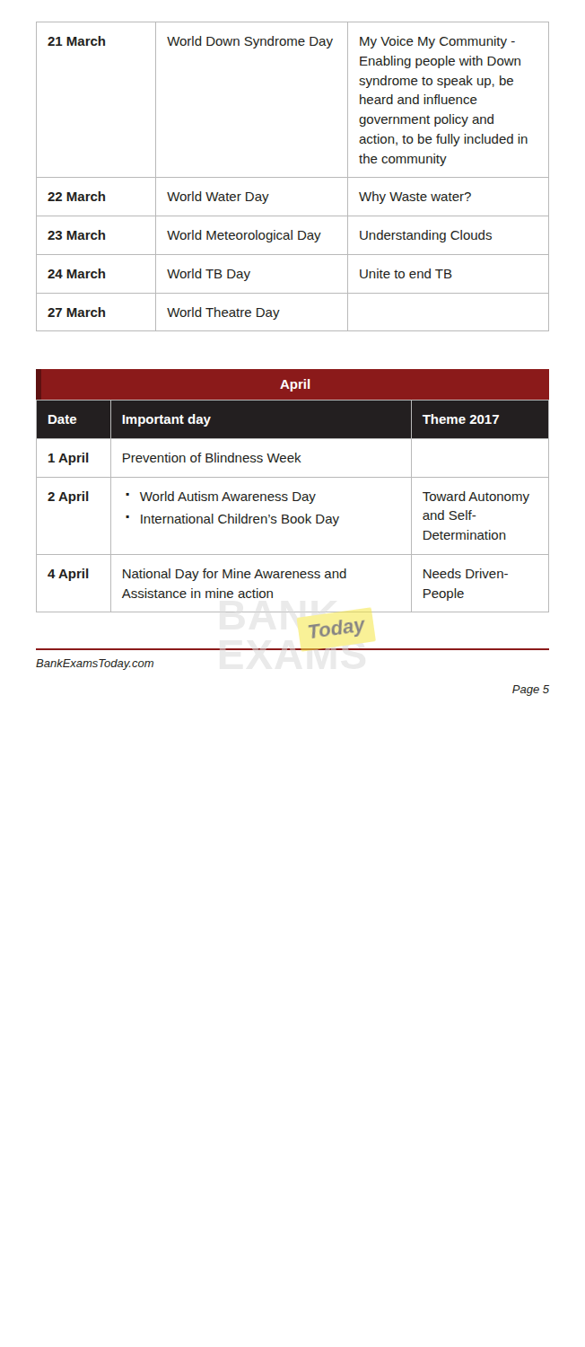BANK EXAMS Today
| 21 March | World Down Syndrome Day | My Voice My Community - Enabling people with Down syndrome to speak up, be heard and influence government policy and action, to be fully included in the community |
| 22 March | World Water Day | Why Waste water? |
| 23 March | World Meteorological Day | Understanding Clouds |
| 24 March | World TB Day | Unite to end TB |
| 27 March | World Theatre Day | |
April
| Date | Important day | Theme 2017 |
| --- | --- | --- |
| 1 April | Prevention of Blindness Week | |
| 2 April | World Autism Awareness Day International Children’s Book Day | Toward Autonomy and Self-Determination |
| 4 April | National Day for Mine Awareness and Assistance in mine action | Needs Driven-People |
BankExamsToday.com
Page 5